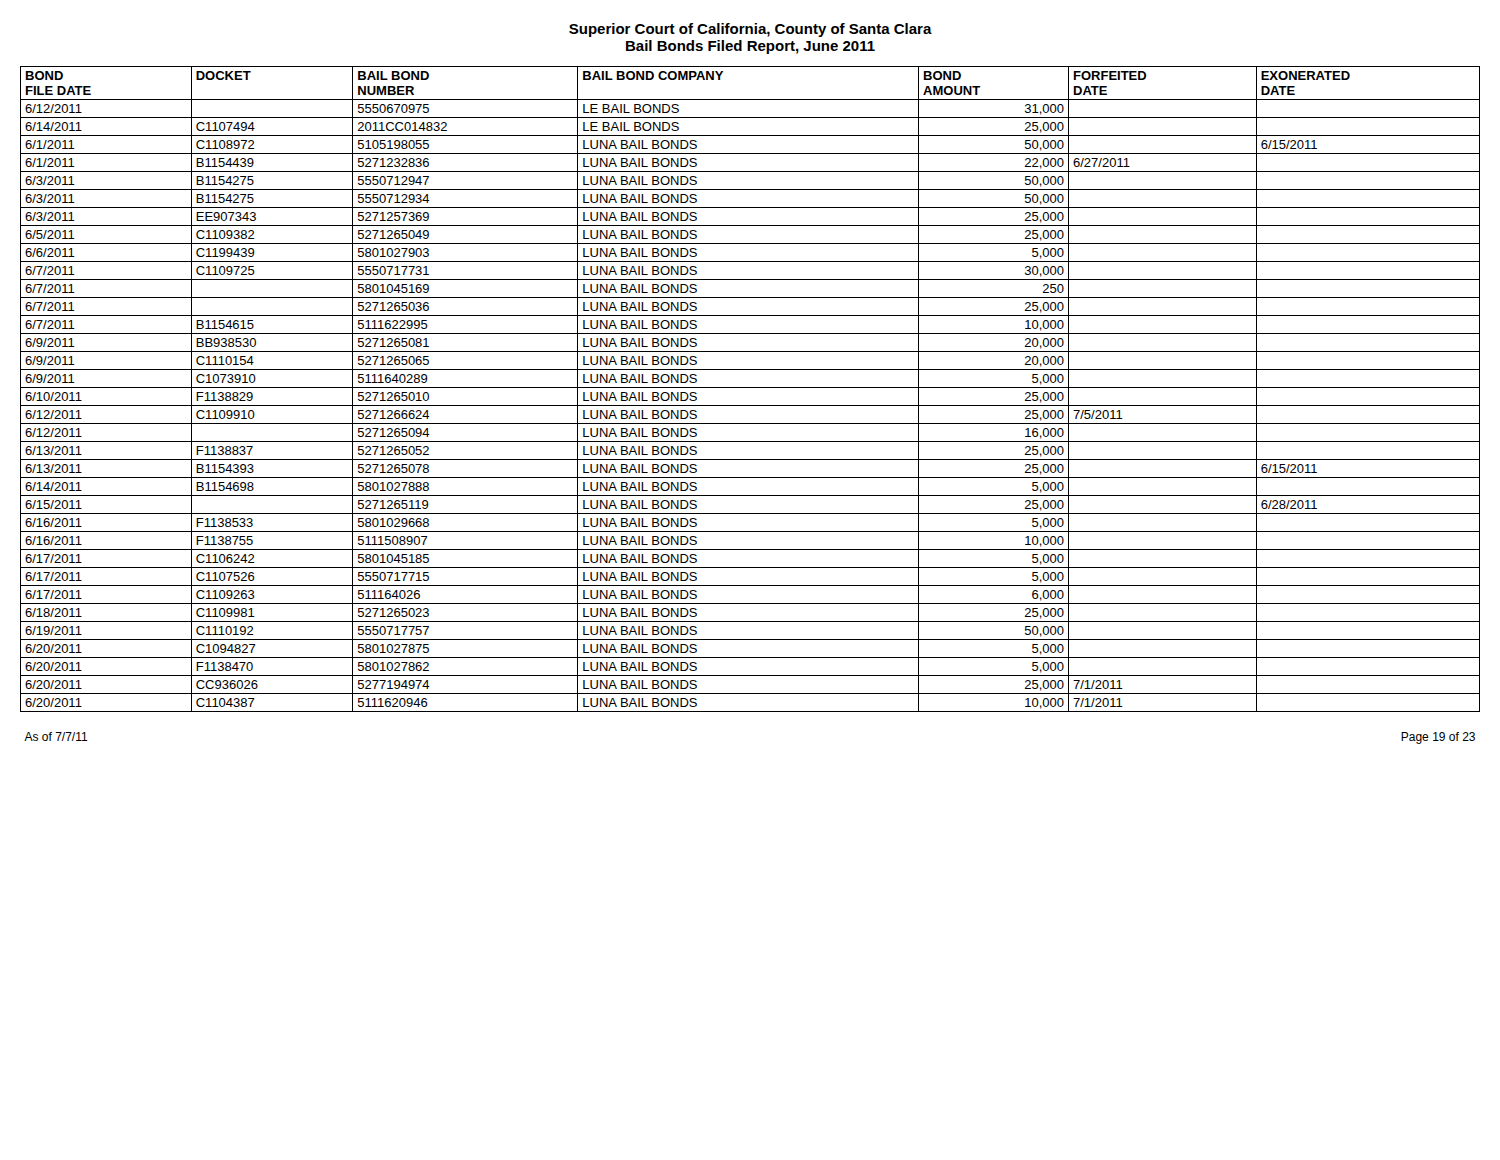Superior Court of California, County of Santa Clara
Bail Bonds Filed Report, June 2011
| BOND FILE DATE | DOCKET | BAIL BOND NUMBER | BAIL BOND COMPANY | BOND AMOUNT | FORFEITED DATE | EXONERATED DATE |
| --- | --- | --- | --- | --- | --- | --- |
| 6/12/2011 | | 5550670975 | LE BAIL BONDS | 31,000 | | |
| 6/14/2011 | C1107494 | 2011CC014832 | LE BAIL BONDS | 25,000 | | |
| 6/1/2011 | C1108972 | 5105198055 | LUNA BAIL BONDS | 50,000 | | 6/15/2011 |
| 6/1/2011 | B1154439 | 5271232836 | LUNA BAIL BONDS | 22,000 | 6/27/2011 | |
| 6/3/2011 | B1154275 | 5550712947 | LUNA BAIL BONDS | 50,000 | | |
| 6/3/2011 | B1154275 | 5550712934 | LUNA BAIL BONDS | 50,000 | | |
| 6/3/2011 | EE907343 | 5271257369 | LUNA BAIL BONDS | 25,000 | | |
| 6/5/2011 | C1109382 | 5271265049 | LUNA BAIL BONDS | 25,000 | | |
| 6/6/2011 | C1199439 | 5801027903 | LUNA BAIL BONDS | 5,000 | | |
| 6/7/2011 | C1109725 | 5550717731 | LUNA BAIL BONDS | 30,000 | | |
| 6/7/2011 | | 5801045169 | LUNA BAIL BONDS | 250 | | |
| 6/7/2011 | | 5271265036 | LUNA BAIL BONDS | 25,000 | | |
| 6/7/2011 | B1154615 | 5111622995 | LUNA BAIL BONDS | 10,000 | | |
| 6/9/2011 | BB938530 | 5271265081 | LUNA BAIL BONDS | 20,000 | | |
| 6/9/2011 | C1110154 | 5271265065 | LUNA BAIL BONDS | 20,000 | | |
| 6/9/2011 | C1073910 | 5111640289 | LUNA BAIL BONDS | 5,000 | | |
| 6/10/2011 | F1138829 | 5271265010 | LUNA BAIL BONDS | 25,000 | | |
| 6/12/2011 | C1109910 | 5271266624 | LUNA BAIL BONDS | 25,000 | 7/5/2011 | |
| 6/12/2011 | | 5271265094 | LUNA BAIL BONDS | 16,000 | | |
| 6/13/2011 | F1138837 | 5271265052 | LUNA BAIL BONDS | 25,000 | | |
| 6/13/2011 | B1154393 | 5271265078 | LUNA BAIL BONDS | 25,000 | | 6/15/2011 |
| 6/14/2011 | B1154698 | 5801027888 | LUNA BAIL BONDS | 5,000 | | |
| 6/15/2011 | | 5271265119 | LUNA BAIL BONDS | 25,000 | | 6/28/2011 |
| 6/16/2011 | F1138533 | 5801029668 | LUNA BAIL BONDS | 5,000 | | |
| 6/16/2011 | F1138755 | 5111508907 | LUNA BAIL BONDS | 10,000 | | |
| 6/17/2011 | C1106242 | 5801045185 | LUNA BAIL BONDS | 5,000 | | |
| 6/17/2011 | C1107526 | 5550717715 | LUNA BAIL BONDS | 5,000 | | |
| 6/17/2011 | C1109263 | 511164026 | LUNA BAIL BONDS | 6,000 | | |
| 6/18/2011 | C1109981 | 5271265023 | LUNA BAIL BONDS | 25,000 | | |
| 6/19/2011 | C1110192 | 5550717757 | LUNA BAIL BONDS | 50,000 | | |
| 6/20/2011 | C1094827 | 5801027875 | LUNA BAIL BONDS | 5,000 | | |
| 6/20/2011 | F1138470 | 5801027862 | LUNA BAIL BONDS | 5,000 | | |
| 6/20/2011 | CC936026 | 5277194974 | LUNA BAIL BONDS | 25,000 | 7/1/2011 | |
| 6/20/2011 | C1104387 | 5111620946 | LUNA BAIL BONDS | 10,000 | 7/1/2011 | |
| As of 7/7/11 | Page 19 of 23 |